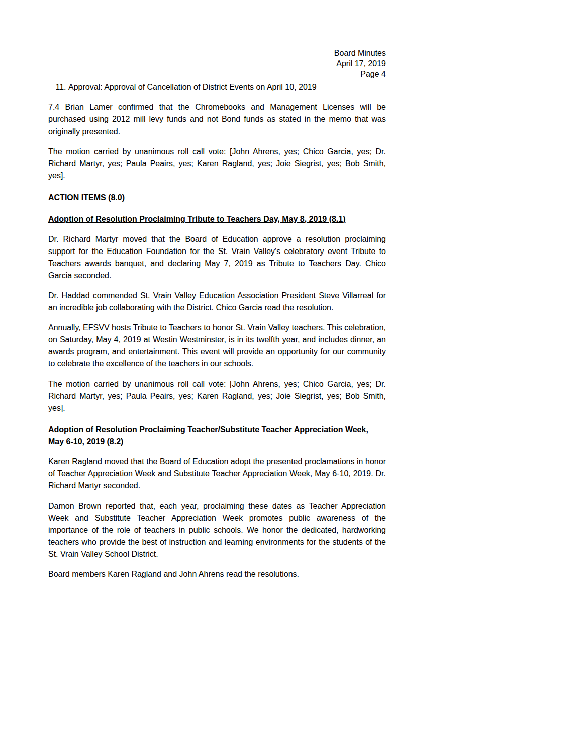Board Minutes
April 17, 2019
Page 4
Approval: Approval of Cancellation of District Events on April 10, 2019
7.4 Brian Lamer confirmed that the Chromebooks and Management Licenses will be purchased using 2012 mill levy funds and not Bond funds as stated in the memo that was originally presented.
The motion carried by unanimous roll call vote: [John Ahrens, yes; Chico Garcia, yes; Dr. Richard Martyr, yes; Paula Peairs, yes; Karen Ragland, yes; Joie Siegrist, yes; Bob Smith, yes].
ACTION ITEMS (8.0)
Adoption of Resolution Proclaiming Tribute to Teachers Day, May 8, 2019 (8.1)
Dr. Richard Martyr moved that the Board of Education approve a resolution proclaiming support for the Education Foundation for the St. Vrain Valley's celebratory event Tribute to Teachers awards banquet, and declaring May 7, 2019 as Tribute to Teachers Day. Chico Garcia seconded.
Dr. Haddad commended St. Vrain Valley Education Association President Steve Villarreal for an incredible job collaborating with the District. Chico Garcia read the resolution.
Annually, EFSVV hosts Tribute to Teachers to honor St. Vrain Valley teachers. This celebration, on Saturday, May 4, 2019 at Westin Westminster, is in its twelfth year, and includes dinner, an awards program, and entertainment. This event will provide an opportunity for our community to celebrate the excellence of the teachers in our schools.
The motion carried by unanimous roll call vote: [John Ahrens, yes; Chico Garcia, yes; Dr. Richard Martyr, yes; Paula Peairs, yes; Karen Ragland, yes; Joie Siegrist, yes; Bob Smith, yes].
Adoption of Resolution Proclaiming Teacher/Substitute Teacher Appreciation Week, May 6-10, 2019 (8.2)
Karen Ragland moved that the Board of Education adopt the presented proclamations in honor of Teacher Appreciation Week and Substitute Teacher Appreciation Week, May 6-10, 2019. Dr. Richard Martyr seconded.
Damon Brown reported that, each year, proclaiming these dates as Teacher Appreciation Week and Substitute Teacher Appreciation Week promotes public awareness of the importance of the role of teachers in public schools. We honor the dedicated, hardworking teachers who provide the best of instruction and learning environments for the students of the St. Vrain Valley School District.
Board members Karen Ragland and John Ahrens read the resolutions.